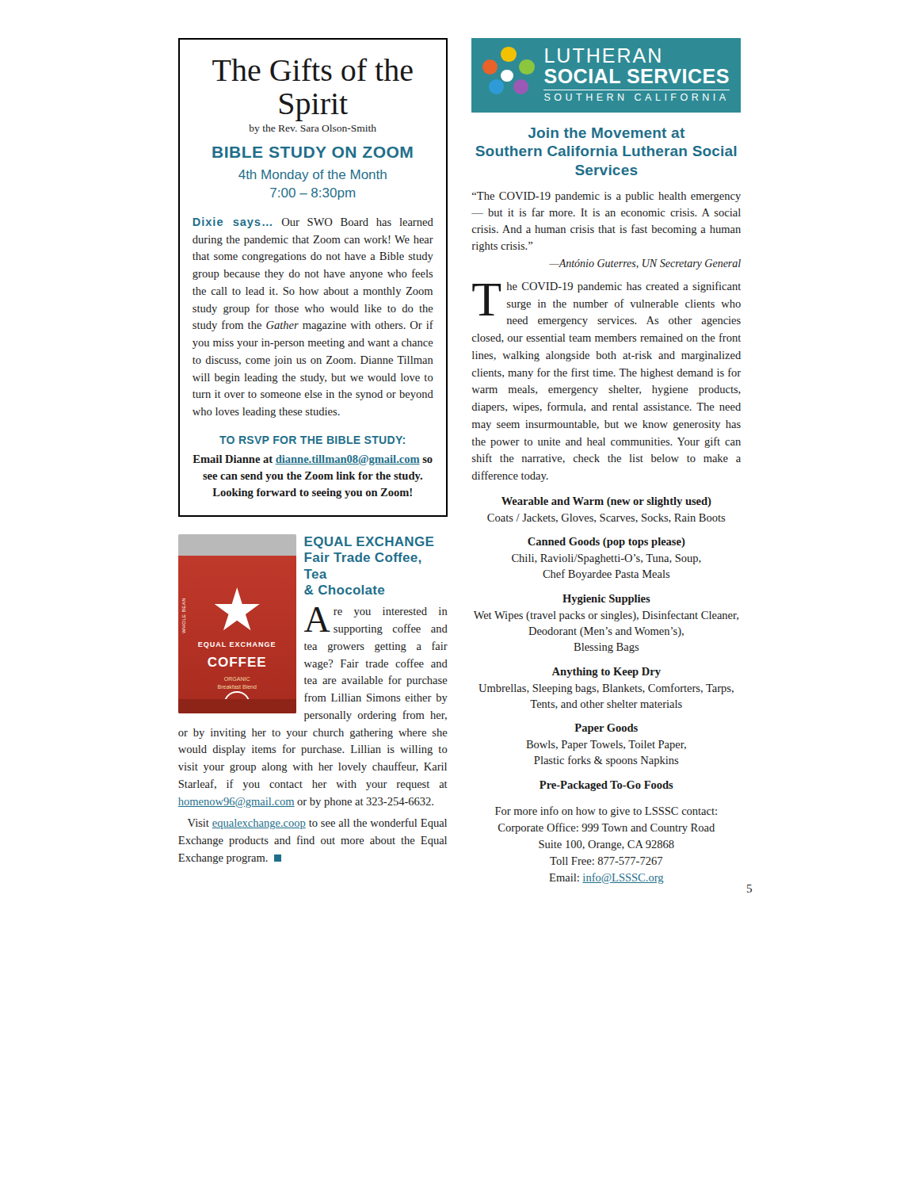The Gifts of the Spirit
by the Rev. Sara Olson-Smith
BIBLE STUDY ON ZOOM
4th Monday of the Month
7:00 – 8:30pm
Dixie says… Our SWO Board has learned during the pandemic that Zoom can work! We hear that some congregations do not have a Bible study group because they do not have anyone who feels the call to lead it. So how about a monthly Zoom study group for those who would like to do the study from the Gather magazine with others. Or if you miss your in-person meeting and want a chance to discuss, come join us on Zoom. Dianne Tillman will begin leading the study, but we would love to turn it over to someone else in the synod or beyond who loves leading these studies.
TO RSVP FOR THE BIBLE STUDY:
Email Dianne at dianne.tillman08@gmail.com so see can send you the Zoom link for the study. Looking forward to seeing you on Zoom!
WHOLE BEAN
EQUAL EXCHANGE
COFFEE
ORGANIC
Breakfast Blend
EQUAL EXCHANGE
Fair Trade Coffee, Tea
& Chocolate
Are you interested in supporting coffee and tea growers getting a fair wage? Fair trade coffee and tea are available for purchase from Lillian Simons either by personally ordering from her, or by inviting her to your church gathering where she would display items for purchase. Lillian is willing to visit your group along with her lovely chauffeur, Karil Starleaf, if you contact her with your request at homenow96@gmail.com or by phone at 323-254-6632.
Visit equalexchange.coop to see all the wonderful Equal Exchange products and find out more about the Equal Exchange program.
LUTHERAN
SOCIAL SERVICES
SOUTHERN CALIFORNIA
Join the Movement at
Southern California Lutheran Social Services
“The COVID-19 pandemic is a public health emergency — but it is far more. It is an economic crisis. A social crisis. And a human crisis that is fast becoming a human rights crisis.”
—António Guterres, UN Secretary General
The COVID-19 pandemic has created a significant surge in the number of vulnerable clients who need emergency services. As other agencies closed, our essential team members remained on the front lines, walking alongside both at-risk and marginalized clients, many for the first time. The highest demand is for warm meals, emergency shelter, hygiene products, diapers, wipes, formula, and rental assistance. The need may seem insurmountable, but we know generosity has the power to unite and heal communities. Your gift can shift the narrative, check the list below to make a difference today.
Wearable and Warm (new or slightly used)
Coats / Jackets, Gloves, Scarves, Socks, Rain Boots
Canned Goods (pop tops please)
Chili, Ravioli/Spaghetti-O’s, Tuna, Soup,
Chef Boyardee Pasta Meals
Hygienic Supplies
Wet Wipes (travel packs or singles), Disinfectant Cleaner,
Deodorant (Men’s and Women’s),
Blessing Bags
Anything to Keep Dry
Umbrellas, Sleeping bags, Blankets, Comforters, Tarps,
Tents, and other shelter materials
Paper Goods
Bowls, Paper Towels, Toilet Paper,
Plastic forks & spoons Napkins
Pre-Packaged To-Go Foods
For more info on how to give to LSSSC contact:
Corporate Office: 999 Town and Country Road
Suite 100, Orange, CA 92868
Toll Free: 877-577-7267
Email: info@LSSSC.org
5